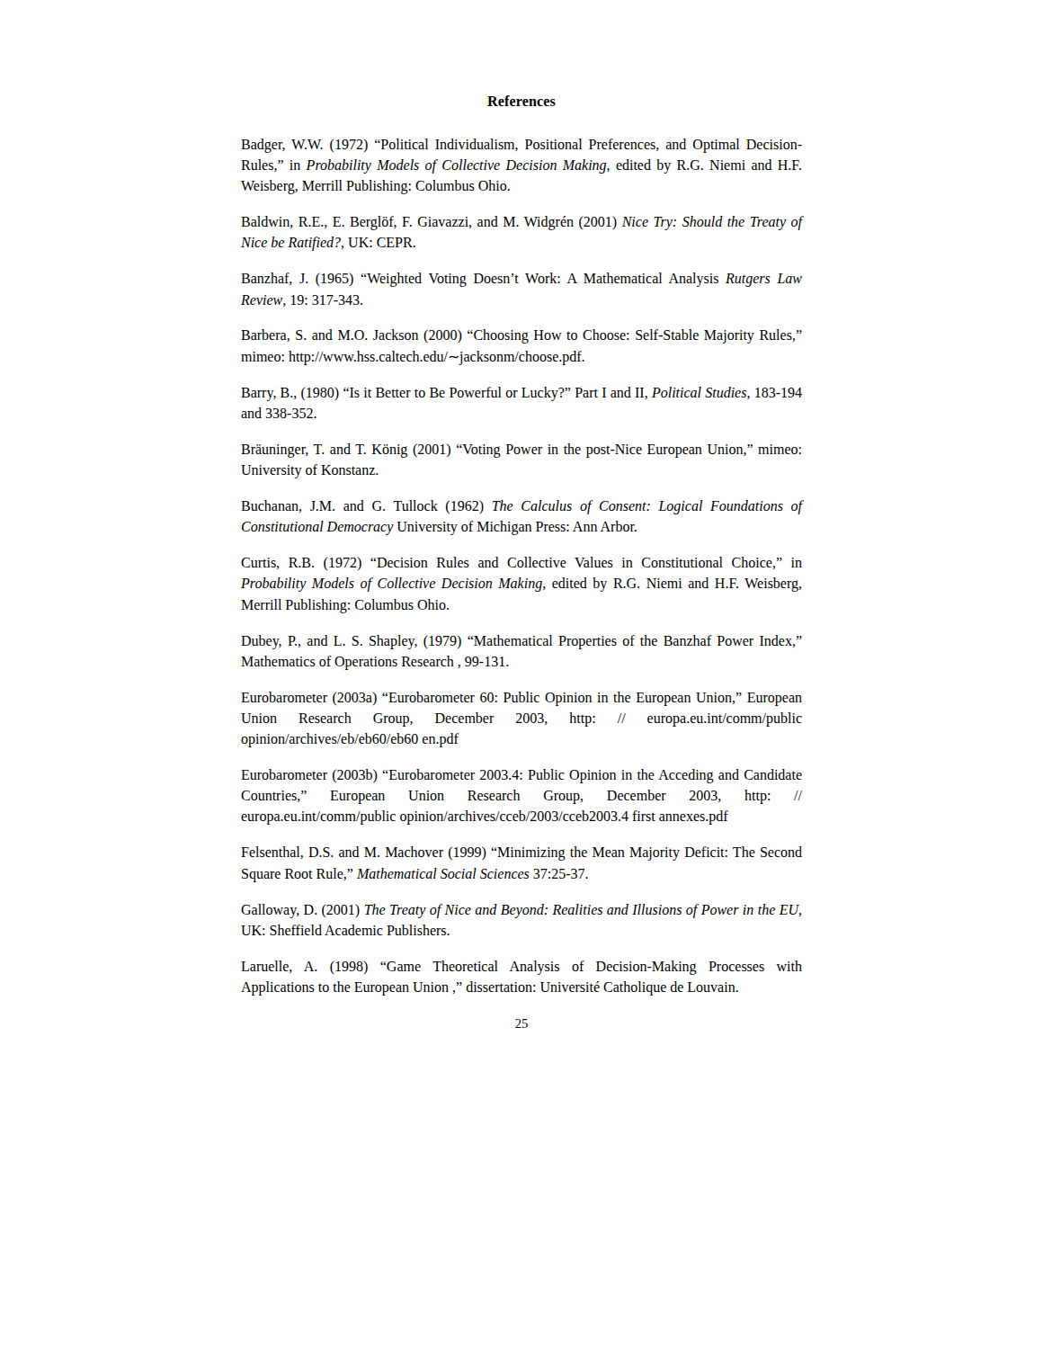References
Badger, W.W. (1972) “Political Individualism, Positional Preferences, and Optimal Decision-Rules,” in Probability Models of Collective Decision Making, edited by R.G. Niemi and H.F. Weisberg, Merrill Publishing: Columbus Ohio.
Baldwin, R.E., E. Berglöf, F. Giavazzi, and M. Widgrén (2001) Nice Try: Should the Treaty of Nice be Ratified?, UK: CEPR.
Banzhaf, J. (1965) “Weighted Voting Doesn’t Work: A Mathematical Analysis Rutgers Law Review, 19: 317-343.
Barbera, S. and M.O. Jackson (2000) “Choosing How to Choose: Self-Stable Majority Rules,” mimeo: http://www.hss.caltech.edu/∼jacksonm/choose.pdf.
Barry, B., (1980) “Is it Better to Be Powerful or Lucky?” Part I and II, Political Studies, 183-194 and 338-352.
Bräuninger, T. and T. König (2001) “Voting Power in the post-Nice European Union,” mimeo: University of Konstanz.
Buchanan, J.M. and G. Tullock (1962) The Calculus of Consent: Logical Foundations of Constitutional Democracy University of Michigan Press: Ann Arbor.
Curtis, R.B. (1972) “Decision Rules and Collective Values in Constitutional Choice,” in Probability Models of Collective Decision Making, edited by R.G. Niemi and H.F. Weisberg, Merrill Publishing: Columbus Ohio.
Dubey, P., and L. S. Shapley, (1979) “Mathematical Properties of the Banzhaf Power Index,” Mathematics of Operations Research , 99-131.
Eurobarometer (2003a) “Eurobarometer 60: Public Opinion in the European Union,” European Union Research Group, December 2003, http: // europa.eu.int/comm/public opinion/archives/eb/eb60/eb60 en.pdf
Eurobarometer (2003b) “Eurobarometer 2003.4: Public Opinion in the Acceding and Candidate Countries,” European Union Research Group, December 2003, http: // europa.eu.int/comm/public opinion/archives/cceb/2003/cceb2003.4 first annexes.pdf
Felsenthal, D.S. and M. Machover (1999) “Minimizing the Mean Majority Deficit: The Second Square Root Rule,” Mathematical Social Sciences 37:25-37.
Galloway, D. (2001) The Treaty of Nice and Beyond: Realities and Illusions of Power in the EU, UK: Sheffield Academic Publishers.
Laruelle, A. (1998) “Game Theoretical Analysis of Decision-Making Processes with Applications to the European Union ,” dissertation: Université Catholique de Louvain.
25